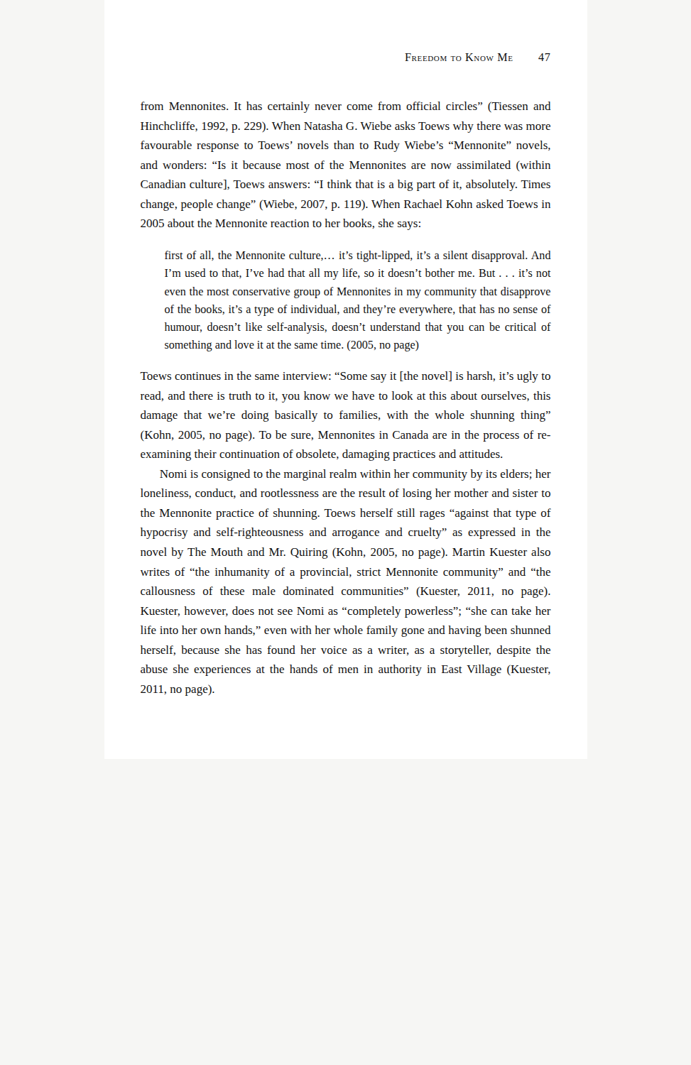Freedom to Know Me 47
from Mennonites. It has certainly never come from official circles” (Tiessen and Hinchcliffe, 1992, p. 229). When Natasha G. Wiebe asks Toews why there was more favourable response to Toews’ novels than to Rudy Wiebe’s “Mennonite” novels, and wonders: “Is it because most of the Mennonites are now assimilated (within Canadian culture], Toews answers: “I think that is a big part of it, absolutely. Times change, people change” (Wiebe, 2007, p. 119). When Rachael Kohn asked Toews in 2005 about the Mennonite reaction to her books, she says:
first of all, the Mennonite culture,… it’s tight-lipped, it’s a silent disapproval. And I’m used to that, I’ve had that all my life, so it doesn’t bother me. But . . . it’s not even the most conservative group of Mennonites in my community that disapprove of the books, it’s a type of individual, and they’re everywhere, that has no sense of humour, doesn’t like self-analysis, doesn’t understand that you can be critical of something and love it at the same time. (2005, no page)
Toews continues in the same interview: “Some say it [the novel] is harsh, it’s ugly to read, and there is truth to it, you know we have to look at this about ourselves, this damage that we’re doing basically to families, with the whole shunning thing” (Kohn, 2005, no page). To be sure, Mennonites in Canada are in the process of re-examining their continuation of obsolete, damaging practices and attitudes.
Nomi is consigned to the marginal realm within her community by its elders; her loneliness, conduct, and rootlessness are the result of losing her mother and sister to the Mennonite practice of shunning. Toews herself still rages “against that type of hypocrisy and self-righteousness and arrogance and cruelty” as expressed in the novel by The Mouth and Mr. Quiring (Kohn, 2005, no page). Martin Kuester also writes of “the inhumanity of a provincial, strict Mennonite community” and “the callousness of these male dominated communities” (Kuester, 2011, no page). Kuester, however, does not see Nomi as “completely powerless”; “she can take her life into her own hands,” even with her whole family gone and having been shunned herself, because she has found her voice as a writer, as a storyteller, despite the abuse she experiences at the hands of men in authority in East Village (Kuester, 2011, no page).